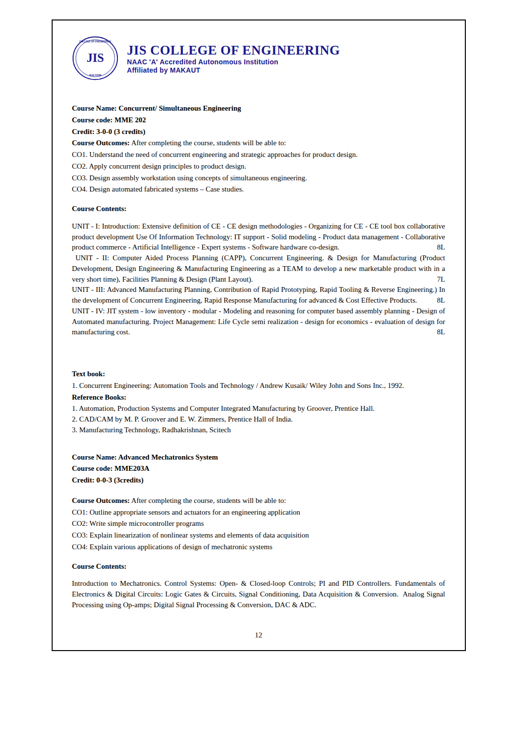JIS KALYANI COLLEGE OF ENGINEERING
JIS COLLEGE OF ENGINEERING
NAAC 'A' Accredited Autonomous Institution
Affiliated by MAKAUT
Course Name: Concurrent/ Simultaneous Engineering
Course code: MME 202
Credit: 3-0-0 (3 credits)
Course Outcomes: After completing the course, students will be able to:
CO1. Understand the need of concurrent engineering and strategic approaches for product design.
CO2. Apply concurrent design principles to product design.
CO3. Design assembly workstation using concepts of simultaneous engineering.
CO4. Design automated fabricated systems – Case studies.
Course Contents:
UNIT - I: Introduction: Extensive definition of CE - CE design methodologies - Organizing for CE - CE tool box collaborative product development Use Of Information Technology: IT support - Solid modeling - Product data management - Collaborative product commerce - Artificial Intelligence - Expert systems - Software hardware co-design. 8L
UNIT - II: Computer Aided Process Planning (CAPP), Concurrent Engineering. & Design for Manufacturing (Product Development, Design Engineering & Manufacturing Engineering as a TEAM to develop a new marketable product with in a very short time), Facilities Planning & Design (Plant Layout). 7L
UNIT - III: Advanced Manufacturing Planning, Contribution of Rapid Prototyping, Rapid Tooling & Reverse Engineering.) In the development of Concurrent Engineering, Rapid Response Manufacturing for advanced & Cost Effective Products. 8L
UNIT - IV: JIT system - low inventory - modular - Modeling and reasoning for computer based assembly planning - Design of Automated manufacturing. Project Management: Life Cycle semi realization - design for economics - evaluation of design for manufacturing cost. 8L
Text book:
1. Concurrent Engineering: Automation Tools and Technology / Andrew Kusaik/ Wiley John and Sons Inc., 1992.
Reference Books:
1. Automation, Production Systems and Computer Integrated Manufacturing by Groover, Prentice Hall.
2. CAD/CAM by M. P. Groover and E. W. Zimmers, Prentice Hall of India.
3. Manufacturing Technology, Radhakrishnan, Scitech
Course Name: Advanced Mechatronics System
Course code: MME203A
Credit: 0-0-3 (3credits)
Course Outcomes: After completing the course, students will be able to:
CO1: Outline appropriate sensors and actuators for an engineering application
CO2: Write simple microcontroller programs
CO3: Explain linearization of nonlinear systems and elements of data acquisition
CO4: Explain various applications of design of mechatronic systems
Course Contents:
Introduction to Mechatronics. Control Systems: Open- & Closed-loop Controls; PI and PID Controllers. Fundamentals of Electronics & Digital Circuits: Logic Gates & Circuits, Signal Conditioning, Data Acquisition & Conversion. Analog Signal Processing using Op-amps; Digital Signal Processing & Conversion, DAC & ADC.
12